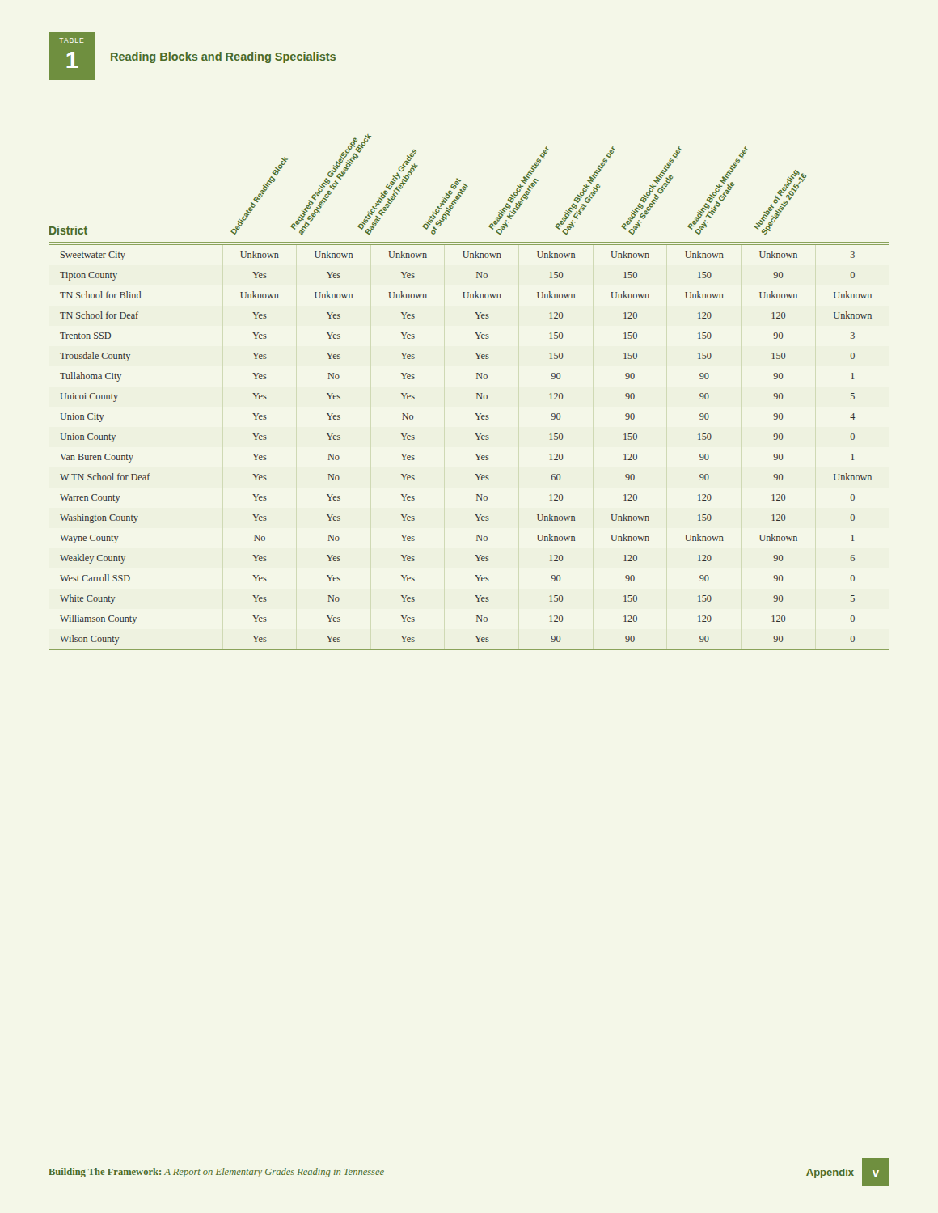TABLE 1
Reading Blocks and Reading Specialists
District
Dedicated Reading Block
Required Pacing Guide/Scope and Sequence for Reading Block
District-wide Early Grades Basal Reader/Textbook
District-wide Set of Supplemental
Reading Block Minutes per Day: Kindergarten
Reading Block Minutes per Day: First Grade
Reading Block Minutes per Day: Second Grade
Reading Block Minutes per Day: Third Grade
Number of Reading Specialists 2015–16
| Sweetwater City | Unknown | Unknown | Unknown | Unknown | Unknown | Unknown | Unknown | Unknown | 3 |
| Tipton County | Yes | Yes | Yes | No | 150 | 150 | 150 | 90 | 0 |
| TN School for Blind | Unknown | Unknown | Unknown | Unknown | Unknown | Unknown | Unknown | Unknown | Unknown |
| TN School for Deaf | Yes | Yes | Yes | Yes | 120 | 120 | 120 | 120 | Unknown |
| Trenton SSD | Yes | Yes | Yes | Yes | 150 | 150 | 150 | 90 | 3 |
| Trousdale County | Yes | Yes | Yes | Yes | 150 | 150 | 150 | 150 | 0 |
| Tullahoma City | Yes | No | Yes | No | 90 | 90 | 90 | 90 | 1 |
| Unicoi County | Yes | Yes | Yes | No | 120 | 90 | 90 | 90 | 5 |
| Union City | Yes | Yes | No | Yes | 90 | 90 | 90 | 90 | 4 |
| Union County | Yes | Yes | Yes | Yes | 150 | 150 | 150 | 90 | 0 |
| Van Buren County | Yes | No | Yes | Yes | 120 | 120 | 90 | 90 | 1 |
| W TN School for Deaf | Yes | No | Yes | Yes | 60 | 90 | 90 | 90 | Unknown |
| Warren County | Yes | Yes | Yes | No | 120 | 120 | 120 | 120 | 0 |
| Washington County | Yes | Yes | Yes | Yes | Unknown | Unknown | 150 | 120 | 0 |
| Wayne County | No | No | Yes | No | Unknown | Unknown | Unknown | Unknown | 1 |
| Weakley County | Yes | Yes | Yes | Yes | 120 | 120 | 120 | 90 | 6 |
| West Carroll SSD | Yes | Yes | Yes | Yes | 90 | 90 | 90 | 90 | 0 |
| White County | Yes | No | Yes | Yes | 150 | 150 | 150 | 90 | 5 |
| Williamson County | Yes | Yes | Yes | No | 120 | 120 | 120 | 120 | 0 |
| Wilson County | Yes | Yes | Yes | Yes | 90 | 90 | 90 | 90 | 0 |
Building The Framework: A Report on Elementary Grades Reading in Tennessee
Appendix v